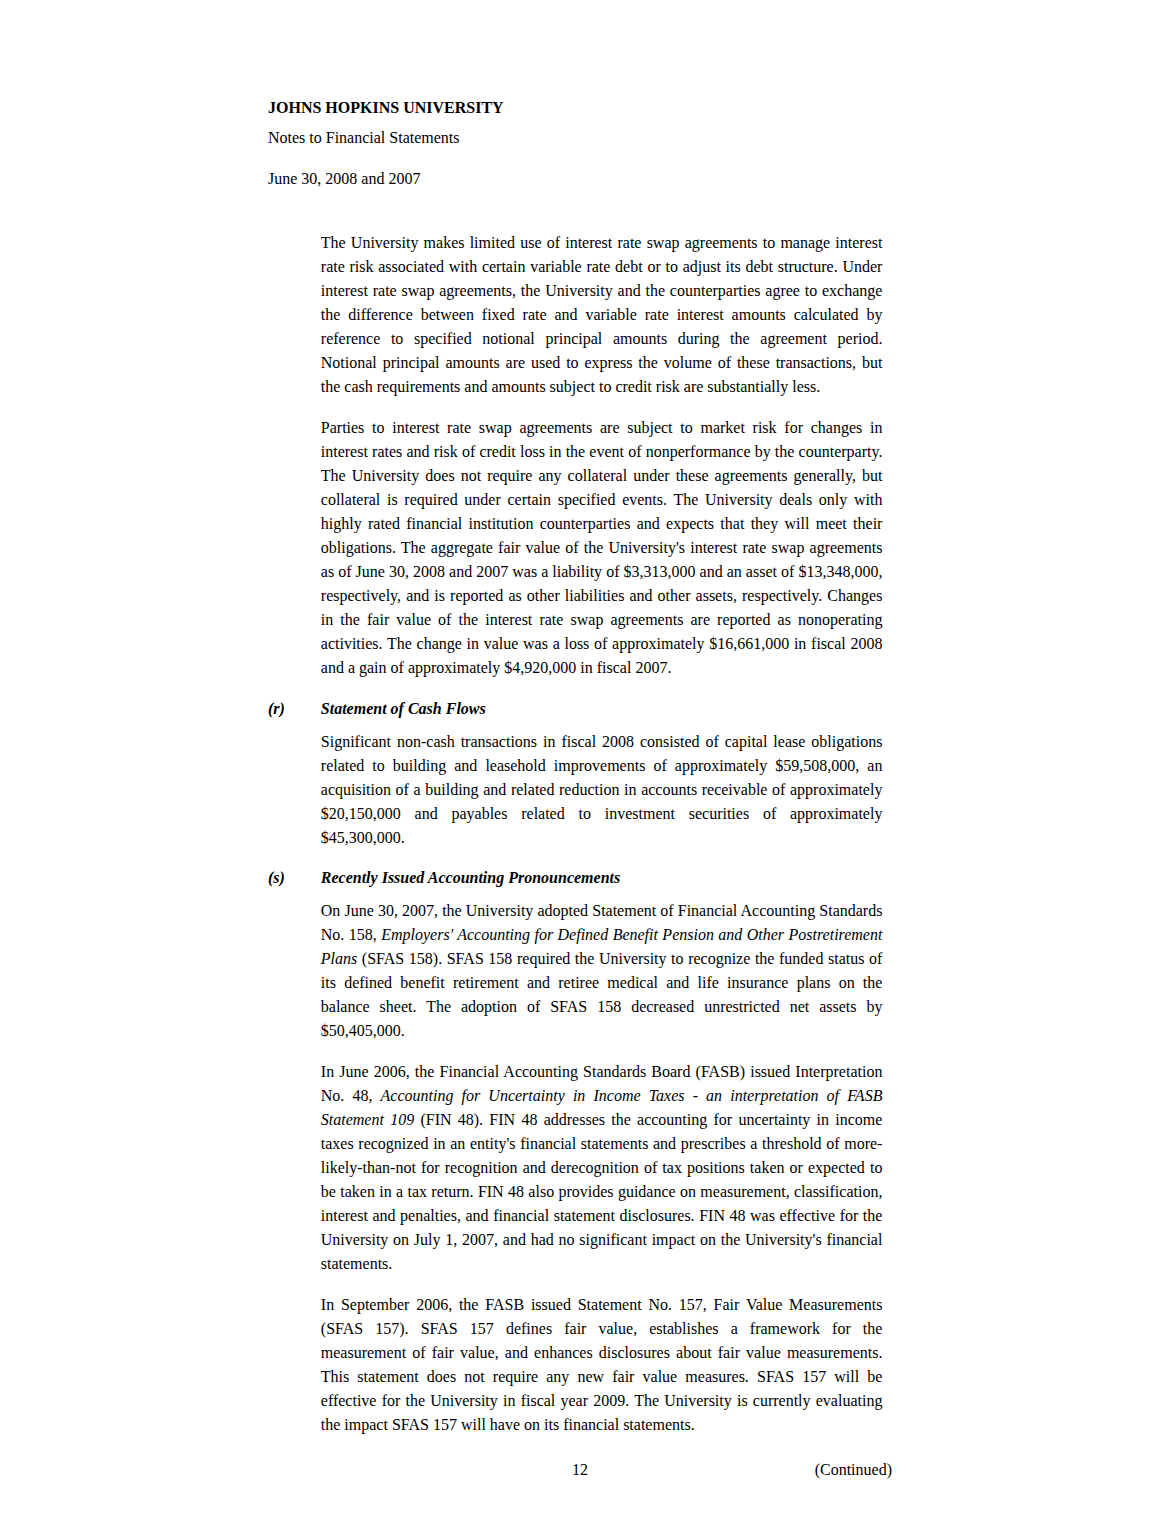JOHNS HOPKINS UNIVERSITY
Notes to Financial Statements
June 30, 2008 and 2007
The University makes limited use of interest rate swap agreements to manage interest rate risk associated with certain variable rate debt or to adjust its debt structure. Under interest rate swap agreements, the University and the counterparties agree to exchange the difference between fixed rate and variable rate interest amounts calculated by reference to specified notional principal amounts during the agreement period. Notional principal amounts are used to express the volume of these transactions, but the cash requirements and amounts subject to credit risk are substantially less.
Parties to interest rate swap agreements are subject to market risk for changes in interest rates and risk of credit loss in the event of nonperformance by the counterparty. The University does not require any collateral under these agreements generally, but collateral is required under certain specified events. The University deals only with highly rated financial institution counterparties and expects that they will meet their obligations. The aggregate fair value of the University's interest rate swap agreements as of June 30, 2008 and 2007 was a liability of $3,313,000 and an asset of $13,348,000, respectively, and is reported as other liabilities and other assets, respectively. Changes in the fair value of the interest rate swap agreements are reported as nonoperating activities. The change in value was a loss of approximately $16,661,000 in fiscal 2008 and a gain of approximately $4,920,000 in fiscal 2007.
(r) Statement of Cash Flows
Significant non-cash transactions in fiscal 2008 consisted of capital lease obligations related to building and leasehold improvements of approximately $59,508,000, an acquisition of a building and related reduction in accounts receivable of approximately $20,150,000 and payables related to investment securities of approximately $45,300,000.
(s) Recently Issued Accounting Pronouncements
On June 30, 2007, the University adopted Statement of Financial Accounting Standards No. 158, Employers' Accounting for Defined Benefit Pension and Other Postretirement Plans (SFAS 158). SFAS 158 required the University to recognize the funded status of its defined benefit retirement and retiree medical and life insurance plans on the balance sheet. The adoption of SFAS 158 decreased unrestricted net assets by $50,405,000.
In June 2006, the Financial Accounting Standards Board (FASB) issued Interpretation No. 48, Accounting for Uncertainty in Income Taxes - an interpretation of FASB Statement 109 (FIN 48). FIN 48 addresses the accounting for uncertainty in income taxes recognized in an entity's financial statements and prescribes a threshold of more-likely-than-not for recognition and derecognition of tax positions taken or expected to be taken in a tax return. FIN 48 also provides guidance on measurement, classification, interest and penalties, and financial statement disclosures. FIN 48 was effective for the University on July 1, 2007, and had no significant impact on the University's financial statements.
In September 2006, the FASB issued Statement No. 157, Fair Value Measurements (SFAS 157). SFAS 157 defines fair value, establishes a framework for the measurement of fair value, and enhances disclosures about fair value measurements. This statement does not require any new fair value measures. SFAS 157 will be effective for the University in fiscal year 2009. The University is currently evaluating the impact SFAS 157 will have on its financial statements.
12
(Continued)